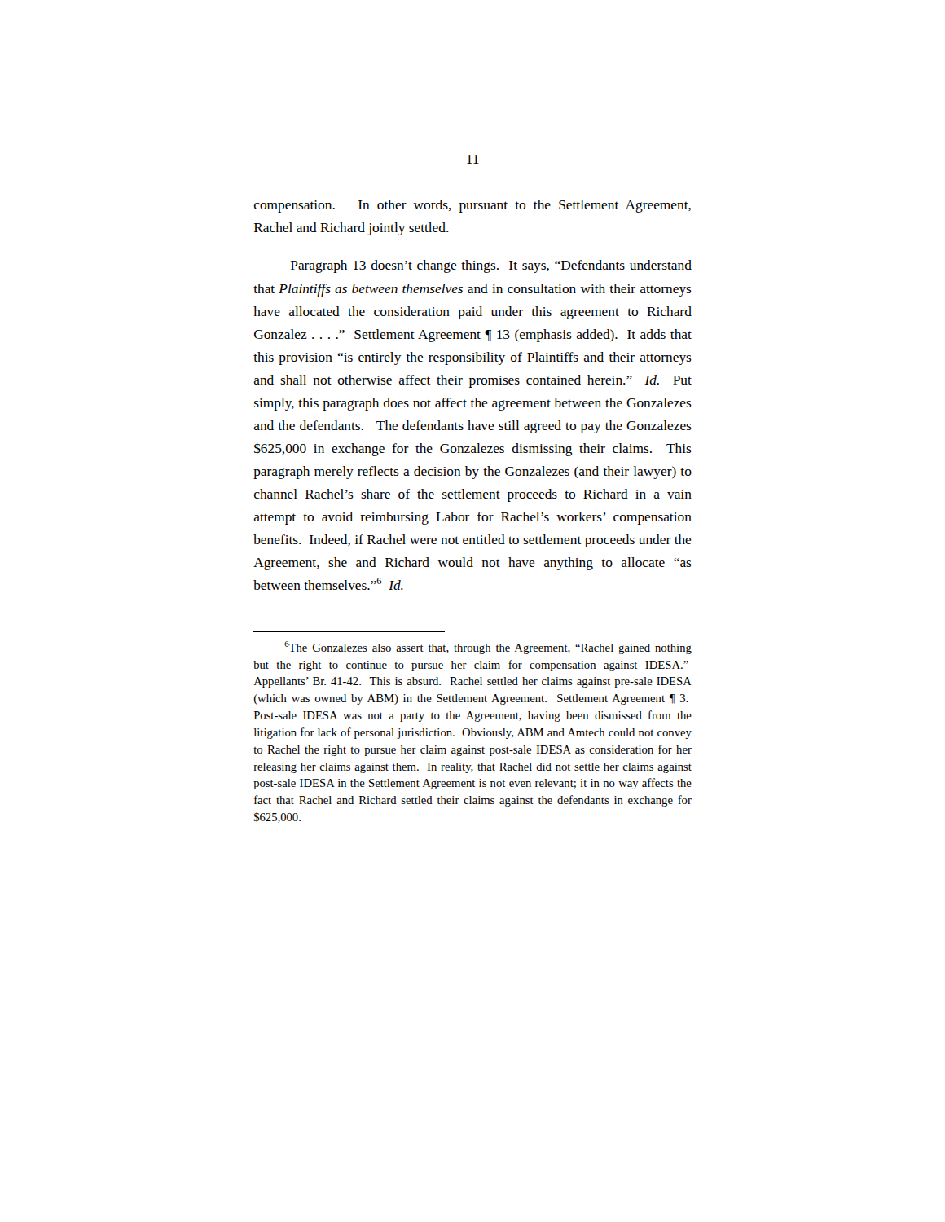11
compensation. In other words, pursuant to the Settlement Agreement, Rachel and Richard jointly settled.
Paragraph 13 doesn’t change things. It says, “Defendants understand that Plaintiffs as between themselves and in consultation with their attorneys have allocated the consideration paid under this agreement to Richard Gonzalez . . . .” Settlement Agreement ¶ 13 (emphasis added). It adds that this provision “is entirely the responsibility of Plaintiffs and their attorneys and shall not otherwise affect their promises contained herein.” Id. Put simply, this paragraph does not affect the agreement between the Gonzalezes and the defendants. The defendants have still agreed to pay the Gonzalezes $625,000 in exchange for the Gonzalezes dismissing their claims. This paragraph merely reflects a decision by the Gonzalezes (and their lawyer) to channel Rachel’s share of the settlement proceeds to Richard in a vain attempt to avoid reimbursing Labor for Rachel’s workers’ compensation benefits. Indeed, if Rachel were not entitled to settlement proceeds under the Agreement, she and Richard would not have anything to allocate “as between themselves.”6 Id.
6The Gonzalezes also assert that, through the Agreement, “Rachel gained nothing but the right to continue to pursue her claim for compensation against IDESA.” Appellants’ Br. 41-42. This is absurd. Rachel settled her claims against pre-sale IDESA (which was owned by ABM) in the Settlement Agreement. Settlement Agreement ¶ 3. Post-sale IDESA was not a party to the Agreement, having been dismissed from the litigation for lack of personal jurisdiction. Obviously, ABM and Amtech could not convey to Rachel the right to pursue her claim against post-sale IDESA as consideration for her releasing her claims against them. In reality, that Rachel did not settle her claims against post-sale IDESA in the Settlement Agreement is not even relevant; it in no way affects the fact that Rachel and Richard settled their claims against the defendants in exchange for $625,000.